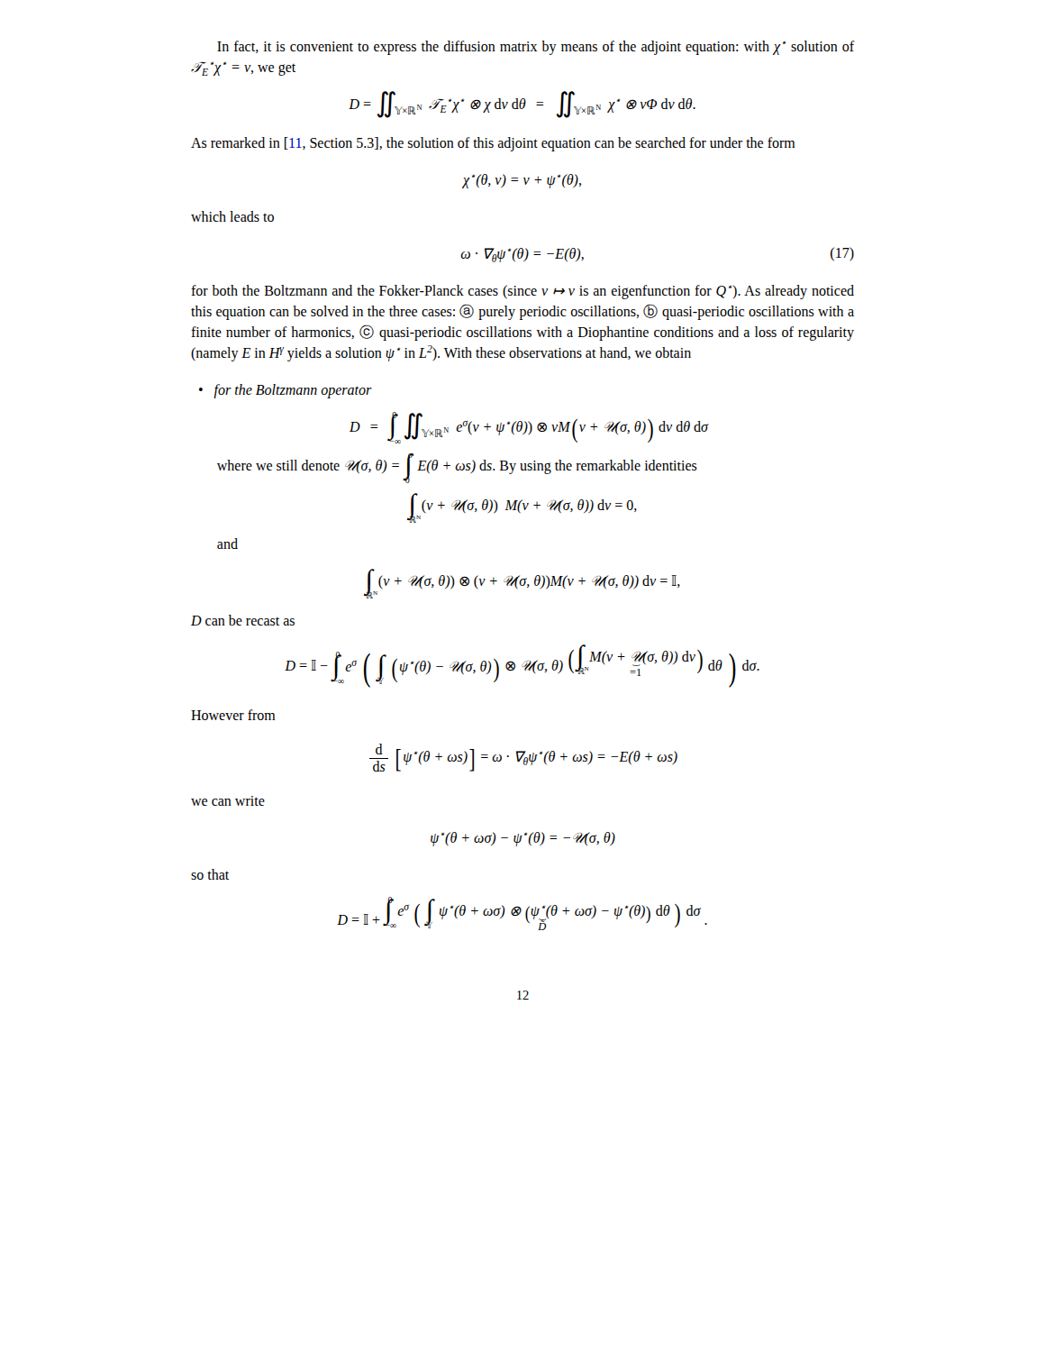In fact, it is convenient to express the diffusion matrix by means of the adjoint equation: with χ⋆ solution of 𝒯E⋆χ⋆ = v, we get
D = ∬𝕐×ℝN 𝒯E⋆χ⋆ ⊗ χ dv dθ = ∬𝕐×ℝN χ⋆ ⊗ vΦ dv dθ.
As remarked in [11, Section 5.3], the solution of this adjoint equation can be searched for under the form
χ⋆(θ, v) = v + ψ⋆(θ),
which leads to
ω · ∇θψ⋆(θ) = −E(θ),
(17)
for both the Boltzmann and the Fokker-Planck cases (since v ↦ v is an eigenfunction for Q⋆). As already noticed this equation can be solved in the three cases: ⓐ purely periodic oscillations, ⓑ quasi-periodic oscillations with a finite number of harmonics, ⓒ quasi-periodic oscillations with a Diophantine conditions and a loss of regularity (namely E in Hγ yields a solution ψ⋆ in L2). With these observations at hand, we obtain
for the Boltzmann operator
D = ∫0−∞ ∬𝕐×ℝN eσ(v + ψ⋆(θ)) ⊗ vM(v + 𝒰(σ, θ)) dv dθ dσ
where we still denote 𝒰(σ, θ) = ∫σ 0 E(θ + ωs) ds. By using the remarkable identities
∫ℝN (v + 𝒰(σ, θ)) M(v + 𝒰(σ, θ)) dv = 0,
and
∫ℝN (v + 𝒰(σ, θ)) ⊗ (v + 𝒰(σ, θ))M(v + 𝒰(σ, θ)) dv = 𝕀,
D can be recast as
D = 𝕀 − ∫0−∞ eσ ( ∫𝕐 (ψ⋆(θ) − 𝒰(σ, θ)) ⊗ 𝒰(σ, θ) (∫ℝN M(v + 𝒰(σ, θ)) dv) ⏟ =1 dθ ) dσ.
However from
dds [ψ⋆(θ + ωs)] = ω · ∇θψ⋆(θ + ωs) = −E(θ + ωs)
we can write
ψ⋆(θ + ωσ) − ψ⋆(θ) = −𝒰(σ, θ)
so that
D = 𝕀 + ∫0−∞ eσ ( ∫𝕐 ψ⋆(θ + ωσ) ⊗ (ψ⋆(θ + ωσ) − ψ⋆(θ)) dθ ) dσ ⏟ D̃ .
12